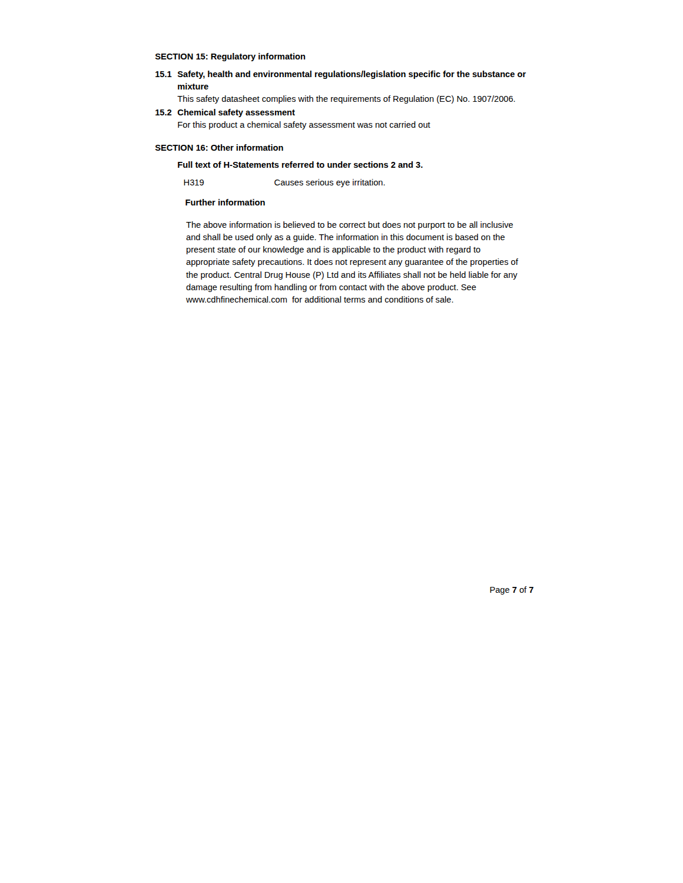SECTION 15: Regulatory information
15.1
Safety, health and environmental regulations/legislation specific for the substance or mixture
This safety datasheet complies with the requirements of Regulation (EC) No. 1907/2006.
15.2
Chemical safety assessment
For this product a chemical safety assessment was not carried out
SECTION 16: Other information
Full text of H-Statements referred to under sections 2 and 3.
H319
Causes serious eye irritation.
Further information
The above information is believed to be correct but does not purport to be all inclusive and shall be used only as a guide. The information in this document is based on the present state of our knowledge and is applicable to the product with regard to appropriate safety precautions. It does not represent any guarantee of the properties of the product. Central Drug House (P) Ltd and its Affiliates shall not be held liable for any damage resulting from handling or from contact with the above product. See www.cdhfinechemical.com for additional terms and conditions of sale.
Page 7 of 7